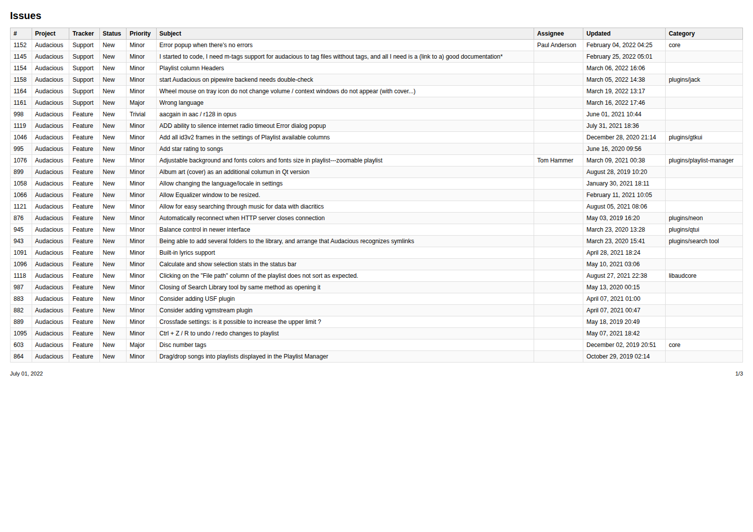Issues
| # | Project | Tracker | Status | Priority | Subject | Assignee | Updated | Category |
| --- | --- | --- | --- | --- | --- | --- | --- | --- |
| 1152 | Audacious | Support | New | Minor | Error popup when there's no errors | Paul Anderson | February 04, 2022 04:25 | core |
| 1145 | Audacious | Support | New | Minor | I started to code, I need m-tags support for audacious to tag files witthout tags, and all I need is a (link to a) good documentation* | | February 25, 2022 05:01 | |
| 1154 | Audacious | Support | New | Minor | Playlist column Headers | | March 06, 2022 16:06 | |
| 1158 | Audacious | Support | New | Minor | start Audacious on pipewire backend needs double-check | | March 05, 2022 14:38 | plugins/jack |
| 1164 | Audacious | Support | New | Minor | Wheel mouse on tray icon do not change volume / context windows do not appear (with cover...) | | March 19, 2022 13:17 | |
| 1161 | Audacious | Support | New | Major | Wrong language | | March 16, 2022 17:46 | |
| 998 | Audacious | Feature | New | Trivial | aacgain in aac / r128 in opus | | June 01, 2021 10:44 | |
| 1119 | Audacious | Feature | New | Minor | ADD ability to silence internet radio timeout Error dialog popup | | July 31, 2021 18:36 | |
| 1046 | Audacious | Feature | New | Minor | Add all id3v2 frames in the settings of Playlist available columns | | December 28, 2020 21:14 | plugins/gtkui |
| 995 | Audacious | Feature | New | Minor | Add star rating to songs | | June 16, 2020 09:56 | |
| 1076 | Audacious | Feature | New | Minor | Adjustable background and fonts colors and fonts size in playlist---zoomable playlist | Tom Hammer | March 09, 2021 00:38 | plugins/playlist-manager |
| 899 | Audacious | Feature | New | Minor | Album art (cover) as an additional columun in Qt version | | August 28, 2019 10:20 | |
| 1058 | Audacious | Feature | New | Minor | Allow changing the language/locale in settings | | January 30, 2021 18:11 | |
| 1066 | Audacious | Feature | New | Minor | Allow Equalizer window to be resized. | | February 11, 2021 10:05 | |
| 1121 | Audacious | Feature | New | Minor | Allow for easy searching through music for data with diacritics | | August 05, 2021 08:06 | |
| 876 | Audacious | Feature | New | Minor | Automatically reconnect when HTTP server closes connection | | May 03, 2019 16:20 | plugins/neon |
| 945 | Audacious | Feature | New | Minor | Balance control in newer interface | | March 23, 2020 13:28 | plugins/qtui |
| 943 | Audacious | Feature | New | Minor | Being able to add several folders to the library, and arrange that Audacious recognizes symlinks | | March 23, 2020 15:41 | plugins/search tool |
| 1091 | Audacious | Feature | New | Minor | Built-in lyrics support | | April 28, 2021 18:24 | |
| 1096 | Audacious | Feature | New | Minor | Calculate and show selection stats in the status bar | | May 10, 2021 03:06 | |
| 1118 | Audacious | Feature | New | Minor | Clicking on the "File path" column of the playlist does not sort as expected. | | August 27, 2021 22:38 | libaudcore |
| 987 | Audacious | Feature | New | Minor | Closing of Search Library tool by same method as opening it | | May 13, 2020 00:15 | |
| 883 | Audacious | Feature | New | Minor | Consider adding USF plugin | | April 07, 2021 01:00 | |
| 882 | Audacious | Feature | New | Minor | Consider adding vgmstream plugin | | April 07, 2021 00:47 | |
| 889 | Audacious | Feature | New | Minor | Crossfade settings: is it possible to increase the upper limit ? | | May 18, 2019 20:49 | |
| 1095 | Audacious | Feature | New | Minor | Ctrl + Z / R to undo / redo changes to playlist | | May 07, 2021 18:42 | |
| 603 | Audacious | Feature | New | Major | Disc number tags | | December 02, 2019 20:51 | core |
| 864 | Audacious | Feature | New | Minor | Drag/drop songs into playlists displayed in the Playlist Manager | | October 29, 2019 02:14 | |
July 01, 2022 1/3